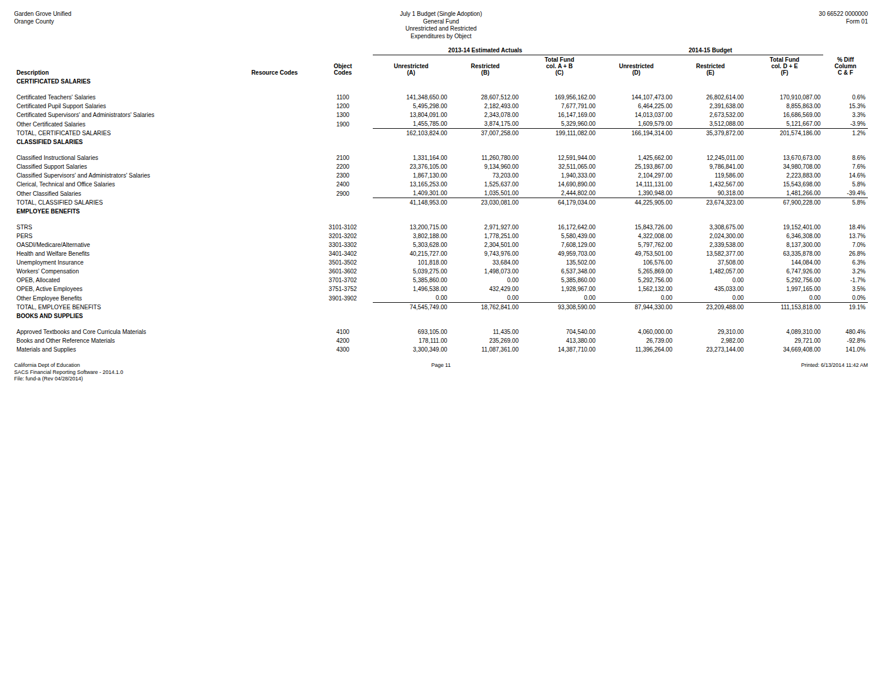Garden Grove Unified
Orange County
30 66522 0000000
Form 01
July 1 Budget (Single Adoption)
General Fund
Unrestricted and Restricted
Expenditures by Object
| | | | 2013-14 Estimated Actuals | 2014-15 Budget | |
| --- | --- | --- | --- | --- | --- |
| Description | Resource Codes | Object Codes | Unrestricted (A) | Restricted (B) | Total Fund col. A + B (C) | Unrestricted (D) | Restricted (E) | Total Fund col. D + E (F) | % Diff Column C & F |
| CERTIFICATED SALARIES | | | | | | | | | |
| Certificated Teachers' Salaries | | 1100 | 141,348,650.00 | 28,607,512.00 | 169,956,162.00 | 144,107,473.00 | 26,802,614.00 | 170,910,087.00 | 0.6% |
| Certificated Pupil Support Salaries | | 1200 | 5,495,298.00 | 2,182,493.00 | 7,677,791.00 | 6,464,225.00 | 2,391,638.00 | 8,855,863.00 | 15.3% |
| Certificated Supervisors' and Administrators' Salaries | | 1300 | 13,804,091.00 | 2,343,078.00 | 16,147,169.00 | 14,013,037.00 | 2,673,532.00 | 16,686,569.00 | 3.3% |
| Other Certificated Salaries | | 1900 | 1,455,785.00 | 3,874,175.00 | 5,329,960.00 | 1,609,579.00 | 3,512,088.00 | 5,121,667.00 | -3.9% |
| TOTAL, CERTIFICATED SALARIES | | | 162,103,824.00 | 37,007,258.00 | 199,111,082.00 | 166,194,314.00 | 35,379,872.00 | 201,574,186.00 | 1.2% |
| CLASSIFIED SALARIES | | | | | | | | | |
| Classified Instructional Salaries | | 2100 | 1,331,164.00 | 11,260,780.00 | 12,591,944.00 | 1,425,662.00 | 12,245,011.00 | 13,670,673.00 | 8.6% |
| Classified Support Salaries | | 2200 | 23,376,105.00 | 9,134,960.00 | 32,511,065.00 | 25,193,867.00 | 9,786,841.00 | 34,980,708.00 | 7.6% |
| Classified Supervisors' and Administrators' Salaries | | 2300 | 1,867,130.00 | 73,203.00 | 1,940,333.00 | 2,104,297.00 | 119,586.00 | 2,223,883.00 | 14.6% |
| Clerical, Technical and Office Salaries | | 2400 | 13,165,253.00 | 1,525,637.00 | 14,690,890.00 | 14,111,131.00 | 1,432,567.00 | 15,543,698.00 | 5.8% |
| Other Classified Salaries | | 2900 | 1,409,301.00 | 1,035,501.00 | 2,444,802.00 | 1,390,948.00 | 90,318.00 | 1,481,266.00 | -39.4% |
| TOTAL, CLASSIFIED SALARIES | | | 41,148,953.00 | 23,030,081.00 | 64,179,034.00 | 44,225,905.00 | 23,674,323.00 | 67,900,228.00 | 5.8% |
| EMPLOYEE BENEFITS | | | | | | | | | |
| STRS | | 3101-3102 | 13,200,715.00 | 2,971,927.00 | 16,172,642.00 | 15,843,726.00 | 3,308,675.00 | 19,152,401.00 | 18.4% |
| PERS | | 3201-3202 | 3,802,188.00 | 1,778,251.00 | 5,580,439.00 | 4,322,008.00 | 2,024,300.00 | 6,346,308.00 | 13.7% |
| OASDI/Medicare/Alternative | | 3301-3302 | 5,303,628.00 | 2,304,501.00 | 7,608,129.00 | 5,797,762.00 | 2,339,538.00 | 8,137,300.00 | 7.0% |
| Health and Welfare Benefits | | 3401-3402 | 40,215,727.00 | 9,743,976.00 | 49,959,703.00 | 49,753,501.00 | 13,582,377.00 | 63,335,878.00 | 26.8% |
| Unemployment Insurance | | 3501-3502 | 101,818.00 | 33,684.00 | 135,502.00 | 106,576.00 | 37,508.00 | 144,084.00 | 6.3% |
| Workers' Compensation | | 3601-3602 | 5,039,275.00 | 1,498,073.00 | 6,537,348.00 | 5,265,869.00 | 1,482,057.00 | 6,747,926.00 | 3.2% |
| OPEB, Allocated | | 3701-3702 | 5,385,860.00 | 0.00 | 5,385,860.00 | 5,292,756.00 | 0.00 | 5,292,756.00 | -1.7% |
| OPEB, Active Employees | | 3751-3752 | 1,496,538.00 | 432,429.00 | 1,928,967.00 | 1,562,132.00 | 435,033.00 | 1,997,165.00 | 3.5% |
| Other Employee Benefits | | 3901-3902 | 0.00 | 0.00 | 0.00 | 0.00 | 0.00 | 0.00 | 0.0% |
| TOTAL, EMPLOYEE BENEFITS | | | 74,545,749.00 | 18,762,841.00 | 93,308,590.00 | 87,944,330.00 | 23,209,488.00 | 111,153,818.00 | 19.1% |
| BOOKS AND SUPPLIES | | | | | | | | | |
| Approved Textbooks and Core Curricula Materials | | 4100 | 693,105.00 | 11,435.00 | 704,540.00 | 4,060,000.00 | 29,310.00 | 4,089,310.00 | 480.4% |
| Books and Other Reference Materials | | 4200 | 178,111.00 | 235,269.00 | 413,380.00 | 26,739.00 | 2,982.00 | 29,721.00 | -92.8% |
| Materials and Supplies | | 4300 | 3,300,349.00 | 11,087,361.00 | 14,387,710.00 | 11,396,264.00 | 23,273,144.00 | 34,669,408.00 | 141.0% |
California Dept of Education
SACS Financial Reporting Software - 2014.1.0
File: fund-a (Rev 04/28/2014)
Page 11
Printed: 6/13/2014 11:42 AM